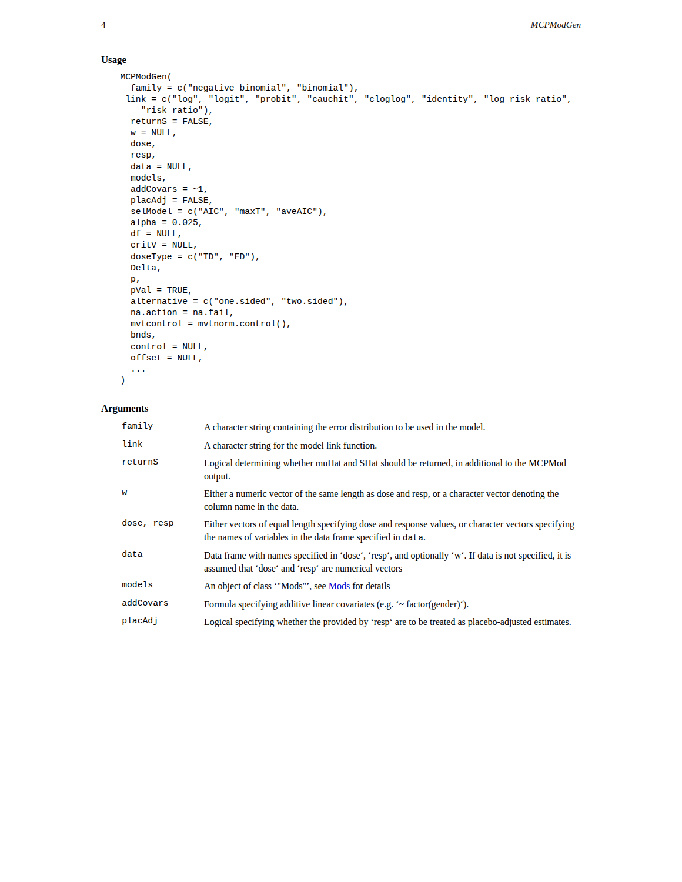4 MCPModGen
Usage
MCPModGen(
  family = c("negative binomial", "binomial"),
 link = c("log", "logit", "probit", "cauchit", "cloglog", "identity", "log risk ratio",
    "risk ratio"),
  returnS = FALSE,
  w = NULL,
  dose,
  resp,
  data = NULL,
  models,
  addCovars = ~1,
  placAdj = FALSE,
  selModel = c("AIC", "maxT", "aveAIC"),
  alpha = 0.025,
  df = NULL,
  critV = NULL,
  doseType = c("TD", "ED"),
  Delta,
  p,
  pVal = TRUE,
  alternative = c("one.sided", "two.sided"),
  na.action = na.fail,
  mvtcontrol = mvtnorm.control(),
  bnds,
  control = NULL,
  offset = NULL,
  ...
)
Arguments
family
A character string containing the error distribution to be used in the model.
link
A character string for the model link function.
returnS
Logical determining whether muHat and SHat should be returned, in additional to the MCPMod output.
w
Either a numeric vector of the same length as dose and resp, or a character vector denoting the column name in the data.
dose, resp
Either vectors of equal length specifying dose and response values, or character vectors specifying the names of variables in the data frame specified in data.
data
Data frame with names specified in ‘dose‘, ‘resp‘, and optionally ‘w‘. If data is not specified, it is assumed that ‘dose‘ and ‘resp‘ are numerical vectors
models
An object of class ‘"Mods"’, see Mods for details
addCovars
Formula specifying additive linear covariates (e.g. ‘~ factor(gender)‘).
placAdj
Logical specifying whether the provided by ‘resp‘ are to be treated as placebo-adjusted estimates.